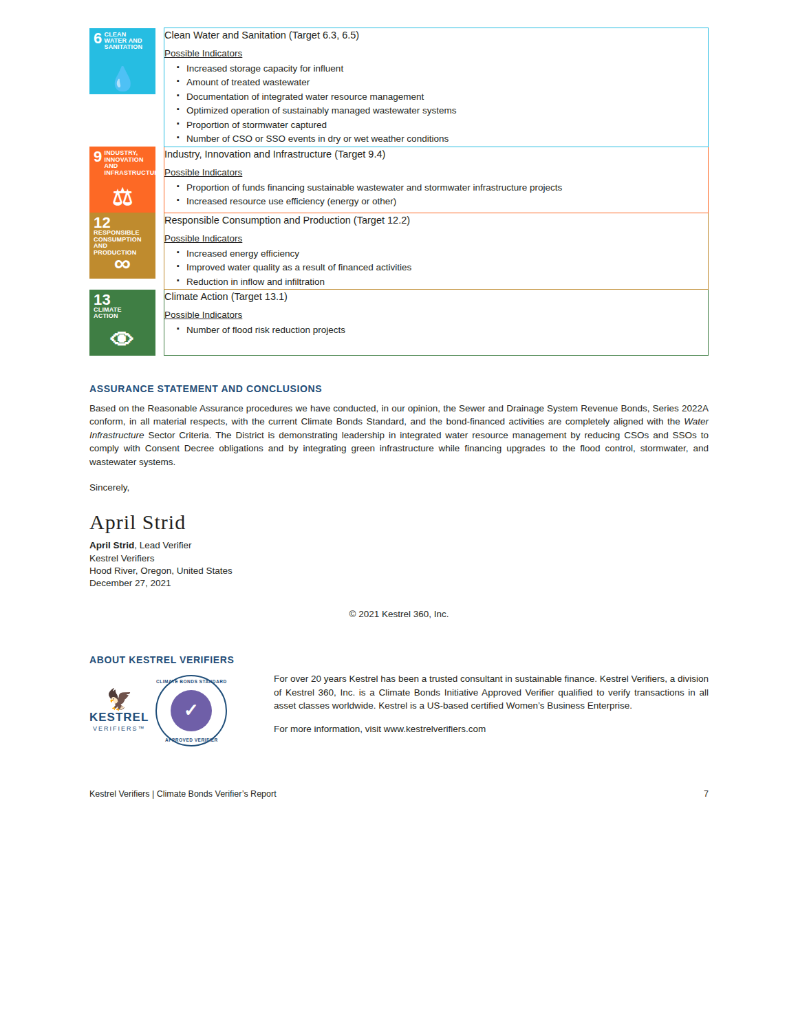| 6 Clean Water and Sanitation 💧 | Clean Water and Sanitation (Target 6.3, 6.5) Possible Indicators Increased storage capacity for influent Amount of treated wastewater Documentation of integrated water resource management Optimized operation of sustainably managed wastewater systems Proportion of stormwater captured Number of CSO or SSO events in dry or wet weather conditions |
| 9 Industry, Innovation and Infrastructure ⚖ | Industry, Innovation and Infrastructure (Target 9.4) Possible Indicators Proportion of funds financing sustainable wastewater and stormwater infrastructure projects Increased resource use efficiency (energy or other) |
| 12 Responsible Consumption and Production ∞ | Responsible Consumption and Production (Target 12.2) Possible Indicators Increased energy efficiency Improved water quality as a result of financed activities Reduction in inflow and infiltration |
| 13 Climate Action 👁 | Climate Action (Target 13.1) Possible Indicators Number of flood risk reduction projects |
ASSURANCE STATEMENT AND CONCLUSIONS
Based on the Reasonable Assurance procedures we have conducted, in our opinion, the Sewer and Drainage System Revenue Bonds, Series 2022A conform, in all material respects, with the current Climate Bonds Standard, and the bond-financed activities are completely aligned with the Water Infrastructure Sector Criteria. The District is demonstrating leadership in integrated water resource management by reducing CSOs and SSOs to comply with Consent Decree obligations and by integrating green infrastructure while financing upgrades to the flood control, stormwater, and wastewater systems.
Sincerely,
April Strid
April Strid, Lead Verifier
Kestrel Verifiers
Hood River, Oregon, United States
December 27, 2021
© 2021 Kestrel 360, Inc.
ABOUT KESTREL VERIFIERS
🦅 KESTREL
VERIFIERS™
CLIMATE BONDS STANDARD
✓
APPROVED VERIFIER
For over 20 years Kestrel has been a trusted consultant in sustainable finance. Kestrel Verifiers, a division of Kestrel 360, Inc. is a Climate Bonds Initiative Approved Verifier qualified to verify transactions in all asset classes worldwide. Kestrel is a US-based certified Women’s Business Enterprise.
For more information, visit www.kestrelverifiers.com
Kestrel Verifiers | Climate Bonds Verifier’s Report 7